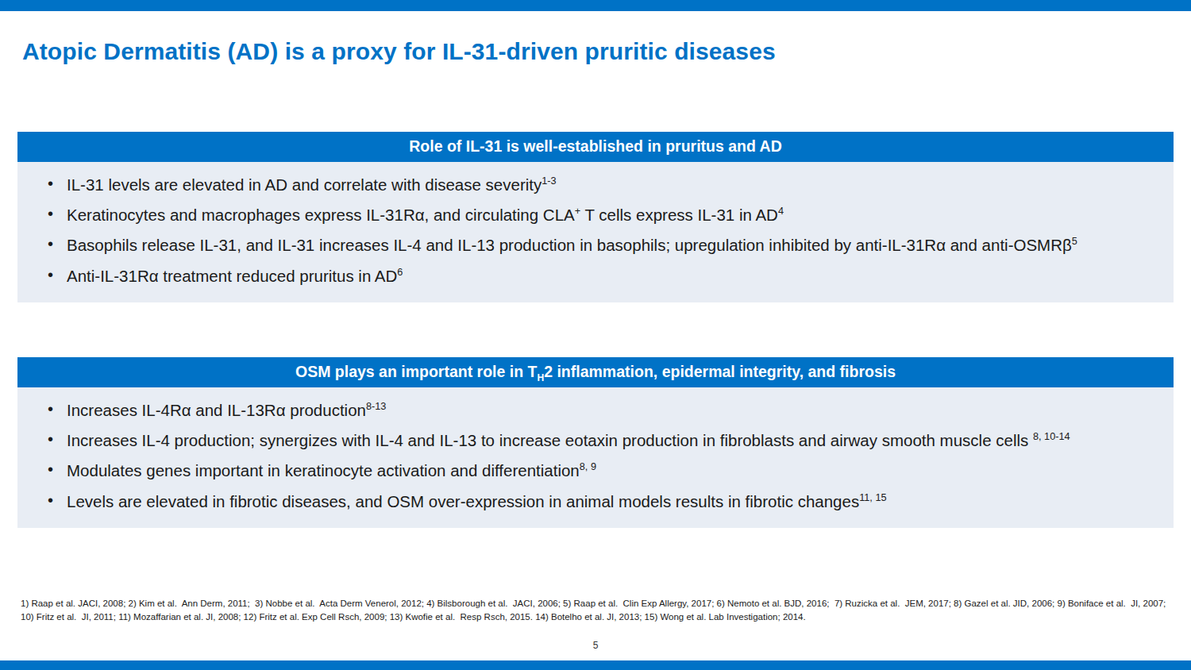Atopic Dermatitis (AD) is a proxy for IL-31-driven pruritic diseases
Role of IL-31 is well-established in pruritus and AD
IL-31 levels are elevated in AD and correlate with disease severity1-3
Keratinocytes and macrophages express IL-31Rα, and circulating CLA+ T cells express IL-31 in AD4
Basophils release IL-31, and IL-31 increases IL-4 and IL-13 production in basophils; upregulation inhibited by anti-IL-31Rα and anti-OSMRβ5
Anti-IL-31Rα treatment reduced pruritus in AD6
OSM plays an important role in TH2 inflammation, epidermal integrity, and fibrosis
Increases IL-4Rα and IL-13Rα production8-13
Increases IL-4 production; synergizes with IL-4 and IL-13 to increase eotaxin production in fibroblasts and airway smooth muscle cells 8, 10-14
Modulates genes important in keratinocyte activation and differentiation8, 9
Levels are elevated in fibrotic diseases, and OSM over-expression in animal models results in fibrotic changes11, 15
1) Raap et al. JACI, 2008; 2) Kim et al. Ann Derm, 2011; 3) Nobbe et al. Acta Derm Venerol, 2012; 4) Bilsborough et al. JACI, 2006; 5) Raap et al. Clin Exp Allergy, 2017; 6) Nemoto et al. BJD, 2016; 7) Ruzicka et al. JEM, 2017; 8) Gazel et al. JID, 2006; 9) Boniface et al. JI, 2007; 10) Fritz et al. JI, 2011; 11) Mozaffarian et al. JI, 2008; 12) Fritz et al. Exp Cell Rsch, 2009; 13) Kwofie et al. Resp Rsch, 2015. 14) Botelho et al. JI, 2013; 15) Wong et al. Lab Investigation; 2014.
5